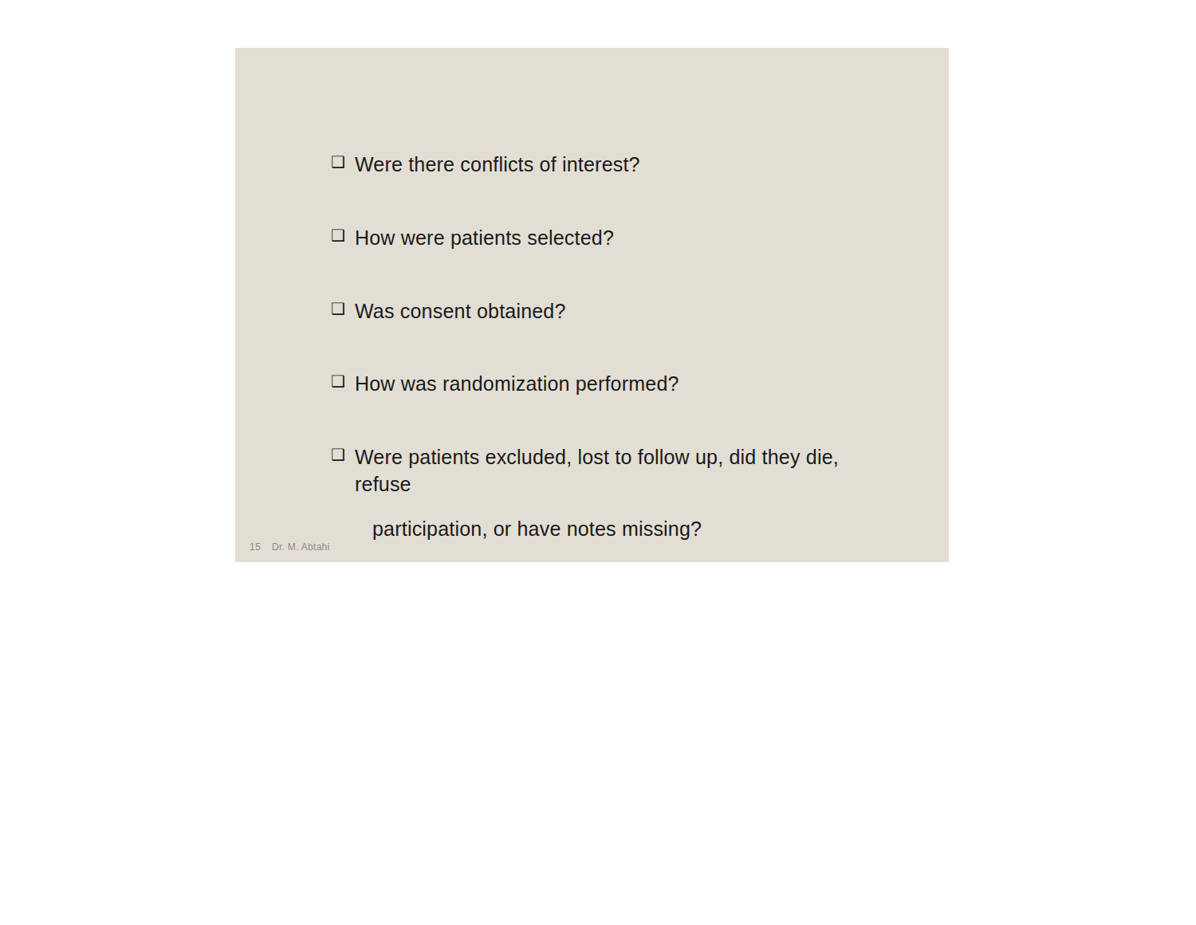Were there conflicts of interest?
How were patients selected?
Was consent obtained?
How was randomization performed?
Were patients excluded, lost to follow up, did they die, refuse participation, or have notes missing?
15 Dr. M. Abtahi